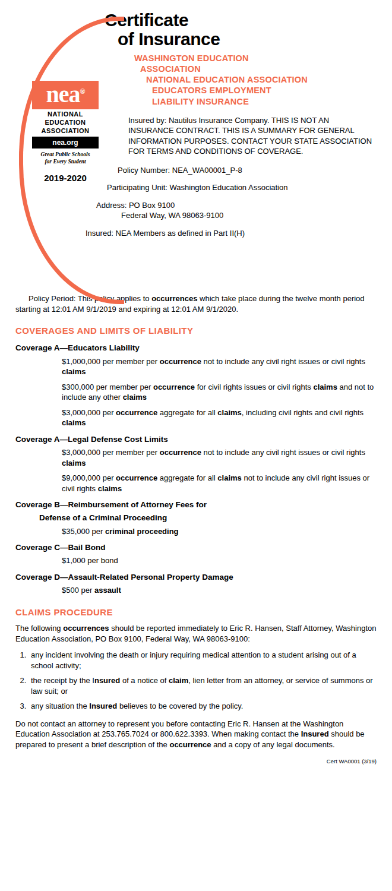Certificateof Insurance
WASHINGTON EDUCATION ASSOCIATION NATIONAL EDUCATION ASSOCIATION EDUCATORS EMPLOYMENT LIABILITY INSURANCE
nea®
NATIONAL
EDUCATION
ASSOCIATION
nea.org
Great Public Schools
for Every Student
2019-2020
Insured by: Nautilus Insurance Company. THIS IS NOT AN INSURANCE CONTRACT. THIS IS A SUMMARY FOR GENERAL INFORMATION PURPOSES. CONTACT YOUR STATE ASSOCIATION FOR TERMS AND CONDITIONS OF COVERAGE.
Policy Number: NEA_WA00001_P-8
Participating Unit: Washington Education Association
Address: PO Box 9100Federal Way, WA 98063-9100
Insured: NEA Members as defined in Part II(H)
Policy Period: This policy applies to occurrences which take place during the twelve month period starting at 12:01 AM 9/1/2019 and expiring at 12:01 AM 9/1/2020.
COVERAGES AND LIMITS OF LIABILITY
Coverage A—Educators Liability
$1,000,000 per member per occurrence not to include any civil right issues or civil rights claims
$300,000 per member per occurrence for civil rights issues or civil rights claims and not to include any other claims
$3,000,000 per occurrence aggregate for all claims, including civil rights and civil rights claims
Coverage A—Legal Defense Cost Limits
$3,000,000 per member per occurrence not to include any civil right issues or civil rights claims
$9,000,000 per occurrence aggregate for all claims not to include any civil right issues or civil rights claims
Coverage B—Reimbursement of Attorney Fees for
Defense of a Criminal Proceeding
$35,000 per criminal proceeding
Coverage C—Bail Bond
$1,000 per bond
Coverage D—Assault-Related Personal Property Damage
$500 per assault
CLAIMS PROCEDURE
The following occurrences should be reported immediately to Eric R. Hansen, Staff Attorney, Washington Education Association, PO Box 9100, Federal Way, WA 98063-9100:
any incident involving the death or injury requiring medical attention to a student arising out of a school activity;
the receipt by the Insured of a notice of claim, lien letter from an attorney, or service of summons or law suit; or
any situation the Insured believes to be covered by the policy.
Do not contact an attorney to represent you before contacting Eric R. Hansen at the Washington Education Association at 253.765.7024 or 800.622.3393. When making contact the Insured should be prepared to present a brief description of the occurrence and a copy of any legal documents.
Cert WA0001 (3/19)